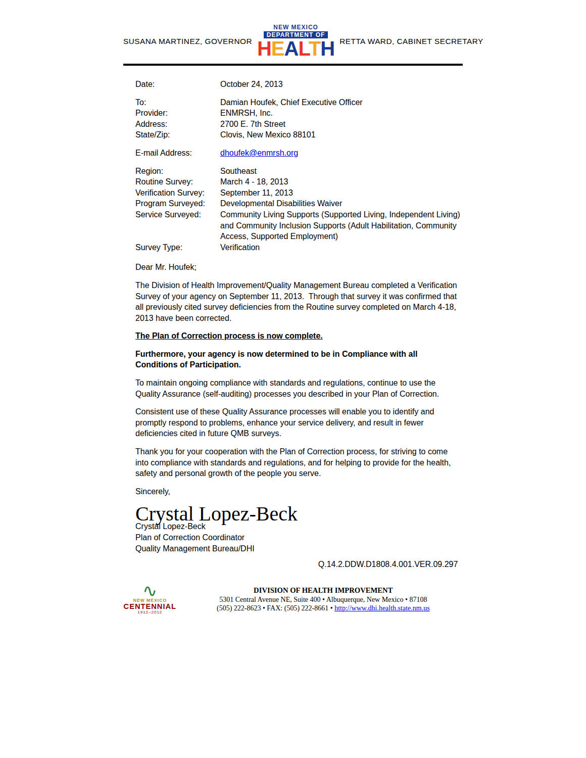SUSANA MARTINEZ, GOVERNOR
NEW MEXICO
DEPARTMENT OF
HEALTH
RETTA WARD, CABINET SECRETARY
| Date: | October 24, 2013 |
| To: | Damian Houfek, Chief Executive Officer |
| Provider: | ENMRSH, Inc. |
| Address: | 2700 E. 7th Street |
| State/Zip: | Clovis, New Mexico 88101 |
| E-mail Address: | dhoufek@enmrsh.org |
| Region: | Southeast |
| Routine Survey: | March 4 - 18, 2013 |
| Verification Survey: | September 11, 2013 |
| Program Surveyed: | Developmental Disabilities Waiver |
| Service Surveyed: | Community Living Supports (Supported Living, Independent Living) and Community Inclusion Supports (Adult Habilitation, Community Access, Supported Employment) |
| Survey Type: | Verification |
Dear Mr. Houfek;
The Division of Health Improvement/Quality Management Bureau completed a Verification Survey of your agency on September 11, 2013. Through that survey it was confirmed that all previously cited survey deficiencies from the Routine survey completed on March 4-18, 2013 have been corrected.
The Plan of Correction process is now complete.
Furthermore, your agency is now determined to be in Compliance with all Conditions of Participation.
To maintain ongoing compliance with standards and regulations, continue to use the Quality Assurance (self-auditing) processes you described in your Plan of Correction.
Consistent use of these Quality Assurance processes will enable you to identify and promptly respond to problems, enhance your service delivery, and result in fewer deficiencies cited in future QMB surveys.
Thank you for your cooperation with the Plan of Correction process, for striving to come into compliance with standards and regulations, and for helping to provide for the health, safety and personal growth of the people you serve.
Sincerely,
Crystal Lopez-Beck
Crystal Lopez-Beck
Plan of Correction Coordinator
Quality Management Bureau/DHI
Q.14.2.DDW.D1808.4.001.VER.09.297
∿
NEW MEXICO
CENTENNIAL
1912–2012
DIVISION OF HEALTH IMPROVEMENT
5301 Central Avenue NE, Suite 400 • Albuquerque, New Mexico • 87108
(505) 222-8623 • FAX: (505) 222-8661 • http://www.dhi.health.state.nm.us